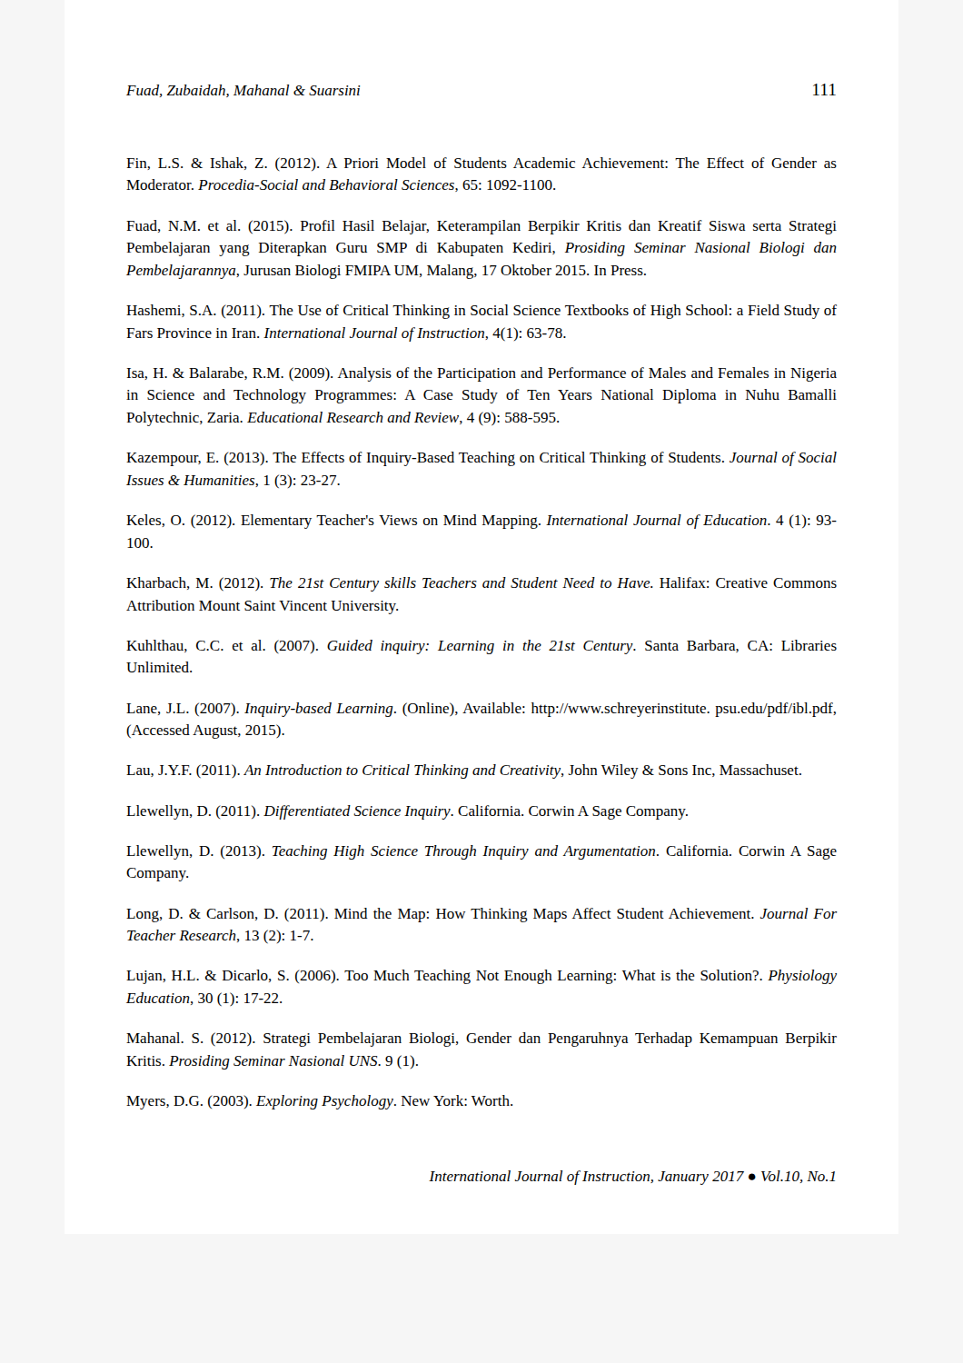Fuad, Zubaidah, Mahanal & Suarsini 111
Fin, L.S. & Ishak, Z. (2012). A Priori Model of Students Academic Achievement: The Effect of Gender as Moderator. Procedia-Social and Behavioral Sciences, 65: 1092-1100.
Fuad, N.M. et al. (2015). Profil Hasil Belajar, Keterampilan Berpikir Kritis dan Kreatif Siswa serta Strategi Pembelajaran yang Diterapkan Guru SMP di Kabupaten Kediri, Prosiding Seminar Nasional Biologi dan Pembelajarannya, Jurusan Biologi FMIPA UM, Malang, 17 Oktober 2015. In Press.
Hashemi, S.A. (2011). The Use of Critical Thinking in Social Science Textbooks of High School: a Field Study of Fars Province in Iran. International Journal of Instruction, 4(1): 63-78.
Isa, H. & Balarabe, R.M. (2009). Analysis of the Participation and Performance of Males and Females in Nigeria in Science and Technology Programmes: A Case Study of Ten Years National Diploma in Nuhu Bamalli Polytechnic, Zaria. Educational Research and Review, 4 (9): 588-595.
Kazempour, E. (2013). The Effects of Inquiry-Based Teaching on Critical Thinking of Students. Journal of Social Issues & Humanities, 1 (3): 23-27.
Keles, O. (2012). Elementary Teacher's Views on Mind Mapping. International Journal of Education. 4 (1): 93-100.
Kharbach, M. (2012). The 21st Century skills Teachers and Student Need to Have. Halifax: Creative Commons Attribution Mount Saint Vincent University.
Kuhlthau, C.C. et al. (2007). Guided inquiry: Learning in the 21st Century. Santa Barbara, CA: Libraries Unlimited.
Lane, J.L. (2007). Inquiry-based Learning. (Online), Available: http://www.schreyerinstitute. psu.edu/pdf/ibl.pdf, (Accessed August, 2015).
Lau, J.Y.F. (2011). An Introduction to Critical Thinking and Creativity, John Wiley & Sons Inc, Massachuset.
Llewellyn, D. (2011). Differentiated Science Inquiry. California. Corwin A Sage Company.
Llewellyn, D. (2013). Teaching High Science Through Inquiry and Argumentation. California. Corwin A Sage Company.
Long, D. & Carlson, D. (2011). Mind the Map: How Thinking Maps Affect Student Achievement. Journal For Teacher Research, 13 (2): 1-7.
Lujan, H.L. & Dicarlo, S. (2006). Too Much Teaching Not Enough Learning: What is the Solution?. Physiology Education, 30 (1): 17-22.
Mahanal. S. (2012). Strategi Pembelajaran Biologi, Gender dan Pengaruhnya Terhadap Kemampuan Berpikir Kritis. Prosiding Seminar Nasional UNS. 9 (1).
Myers, D.G. (2003). Exploring Psychology. New York: Worth.
International Journal of Instruction, January 2017 ● Vol.10, No.1